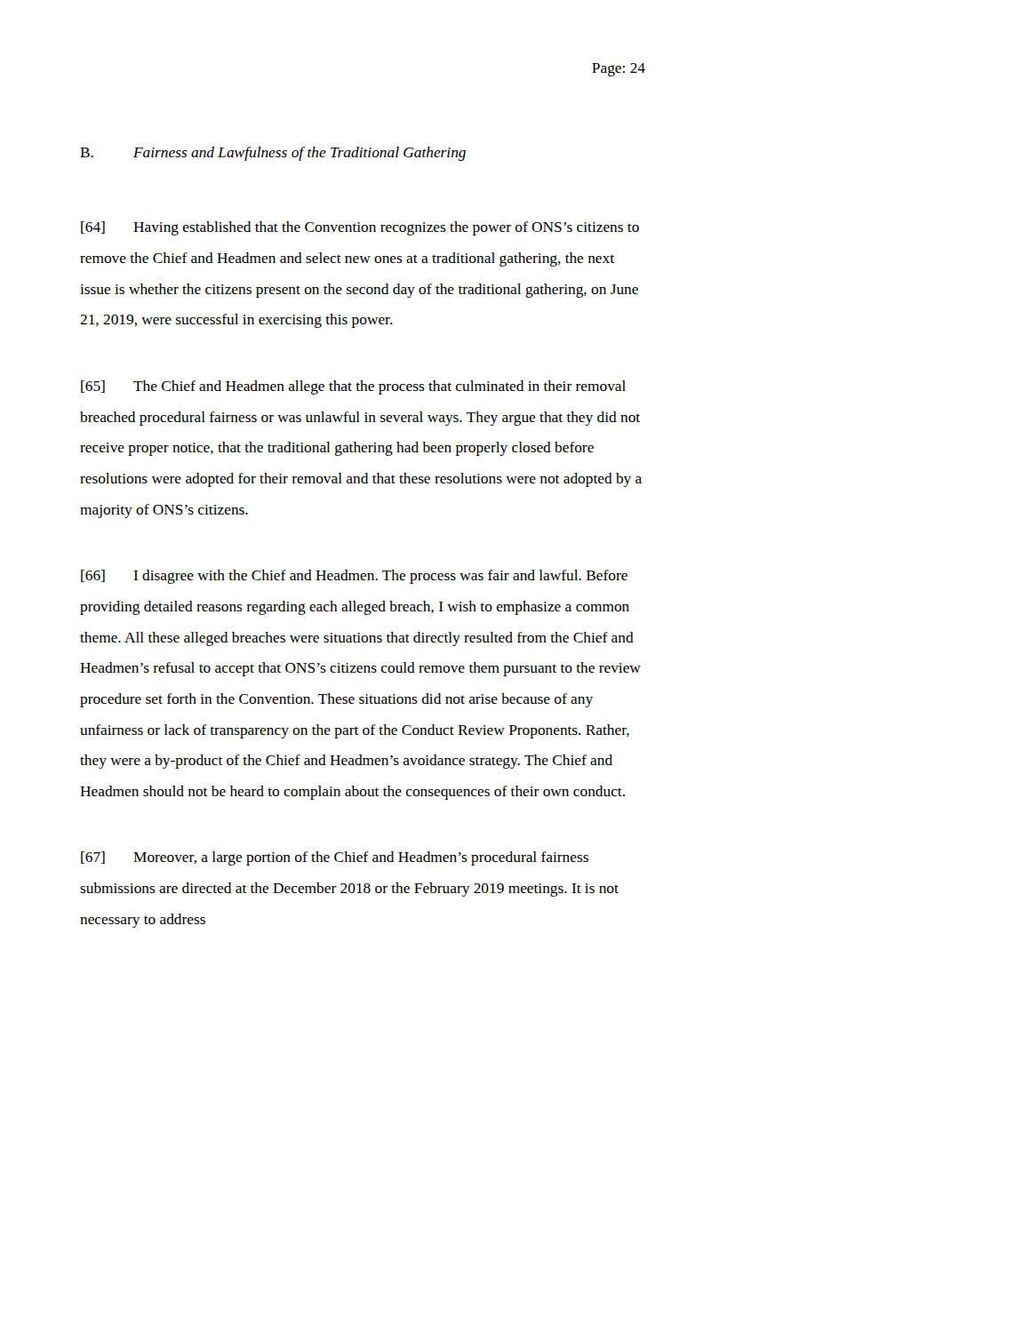Page: 24
B. Fairness and Lawfulness of the Traditional Gathering
[64] Having established that the Convention recognizes the power of ONS’s citizens to remove the Chief and Headmen and select new ones at a traditional gathering, the next issue is whether the citizens present on the second day of the traditional gathering, on June 21, 2019, were successful in exercising this power.
[65] The Chief and Headmen allege that the process that culminated in their removal breached procedural fairness or was unlawful in several ways. They argue that they did not receive proper notice, that the traditional gathering had been properly closed before resolutions were adopted for their removal and that these resolutions were not adopted by a majority of ONS’s citizens.
[66] I disagree with the Chief and Headmen. The process was fair and lawful. Before providing detailed reasons regarding each alleged breach, I wish to emphasize a common theme. All these alleged breaches were situations that directly resulted from the Chief and Headmen’s refusal to accept that ONS’s citizens could remove them pursuant to the review procedure set forth in the Convention. These situations did not arise because of any unfairness or lack of transparency on the part of the Conduct Review Proponents. Rather, they were a by-product of the Chief and Headmen’s avoidance strategy. The Chief and Headmen should not be heard to complain about the consequences of their own conduct.
[67] Moreover, a large portion of the Chief and Headmen’s procedural fairness submissions are directed at the December 2018 or the February 2019 meetings. It is not necessary to address